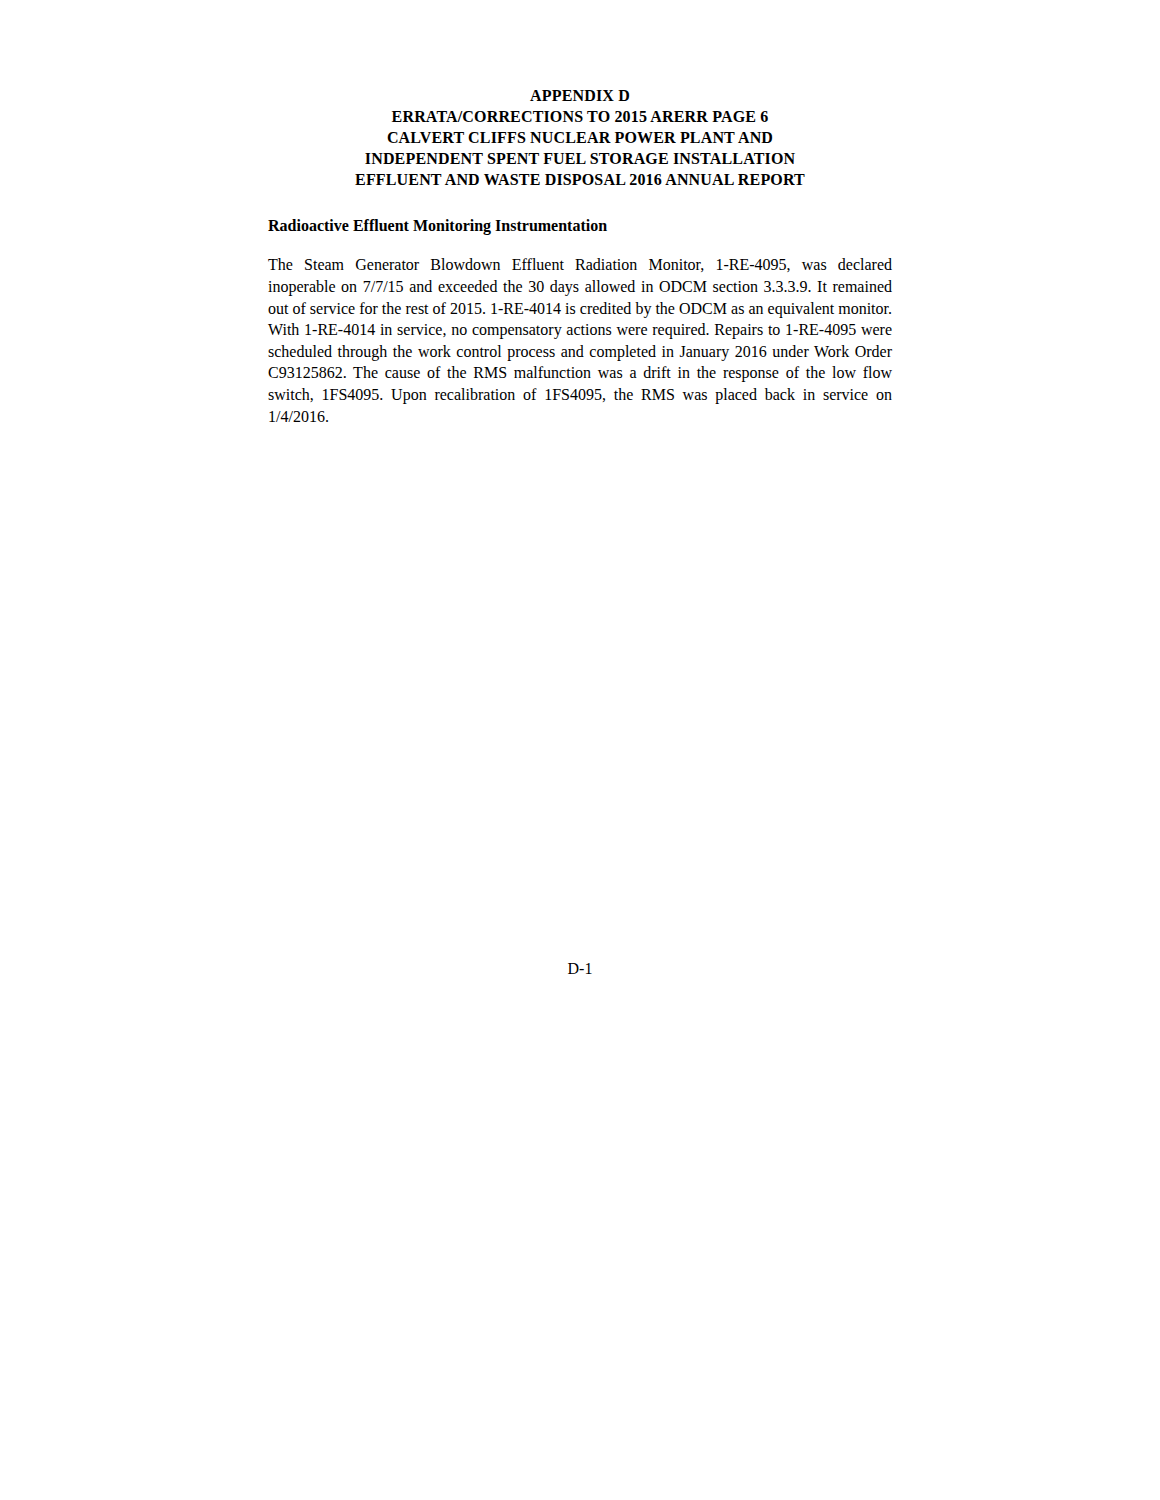APPENDIX D
ERRATA/CORRECTIONS TO 2015 ARERR PAGE 6
CALVERT CLIFFS NUCLEAR POWER PLANT AND
INDEPENDENT SPENT FUEL STORAGE INSTALLATION
EFFLUENT AND WASTE DISPOSAL 2016 ANNUAL REPORT
Radioactive Effluent Monitoring Instrumentation
The Steam Generator Blowdown Effluent Radiation Monitor, 1-RE-4095, was declared inoperable on 7/7/15 and exceeded the 30 days allowed in ODCM section 3.3.3.9. It remained out of service for the rest of 2015. 1-RE-4014 is credited by the ODCM as an equivalent monitor. With 1-RE-4014 in service, no compensatory actions were required. Repairs to 1-RE-4095 were scheduled through the work control process and completed in January 2016 under Work Order C93125862. The cause of the RMS malfunction was a drift in the response of the low flow switch, 1FS4095. Upon recalibration of 1FS4095, the RMS was placed back in service on 1/4/2016.
D-1